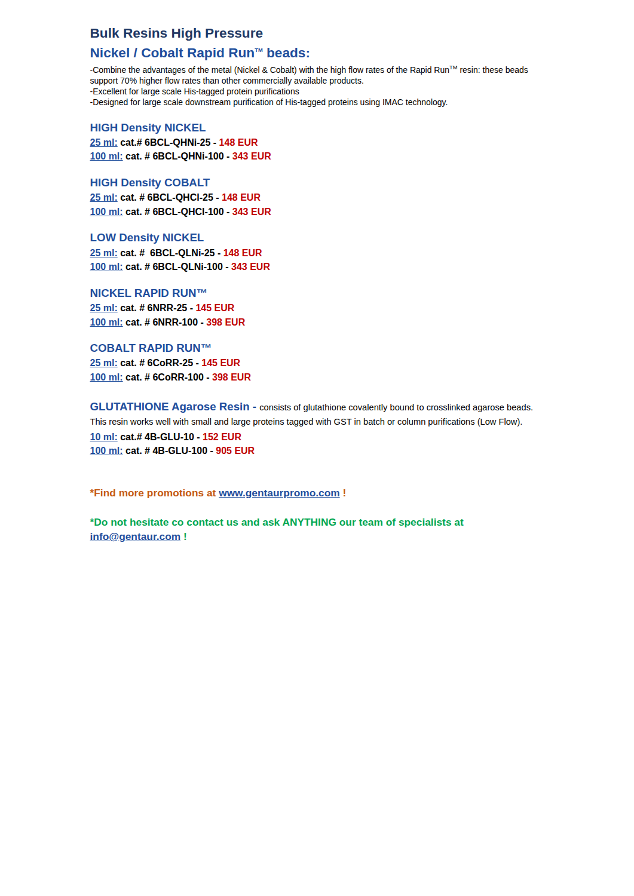Bulk Resins High Pressure
Nickel / Cobalt Rapid RunTM beads:
-Combine the advantages of the metal (Nickel & Cobalt) with the high flow rates of the Rapid RunTM resin: these beads support 70% higher flow rates than other commercially available products.
-Excellent for large scale His-tagged protein purifications
-Designed for large scale downstream purification of His-tagged proteins using IMAC technology.
HIGH Density NICKEL
25 ml: cat.# 6BCL-QHNi-25 - 148 EUR
100 ml: cat. # 6BCL-QHNi-100 - 343 EUR
HIGH Density COBALT
25 ml: cat. # 6BCL-QHCl-25 - 148 EUR
100 ml: cat. # 6BCL-QHCl-100 - 343 EUR
LOW Density NICKEL
25 ml: cat. # 6BCL-QLNi-25 - 148 EUR
100 ml: cat. # 6BCL-QLNi-100 - 343 EUR
NICKEL RAPID RUN™
25 ml: cat. # 6NRR-25 - 145 EUR
100 ml: cat. # 6NRR-100 - 398 EUR
COBALT RAPID RUN™
25 ml: cat. # 6CoRR-25 - 145 EUR
100 ml: cat. # 6CoRR-100 - 398 EUR
GLUTATHIONE Agarose Resin - consists of glutathione covalently bound to crosslinked agarose beads. This resin works well with small and large proteins tagged with GST in batch or column purifications (Low Flow).
10 ml: cat.# 4B-GLU-10 - 152 EUR
100 ml: cat. # 4B-GLU-100 - 905 EUR
*Find more promotions at www.gentaurpromo.com !
*Do not hesitate co contact us and ask ANYTHING our team of specialists at info@gentaur.com !